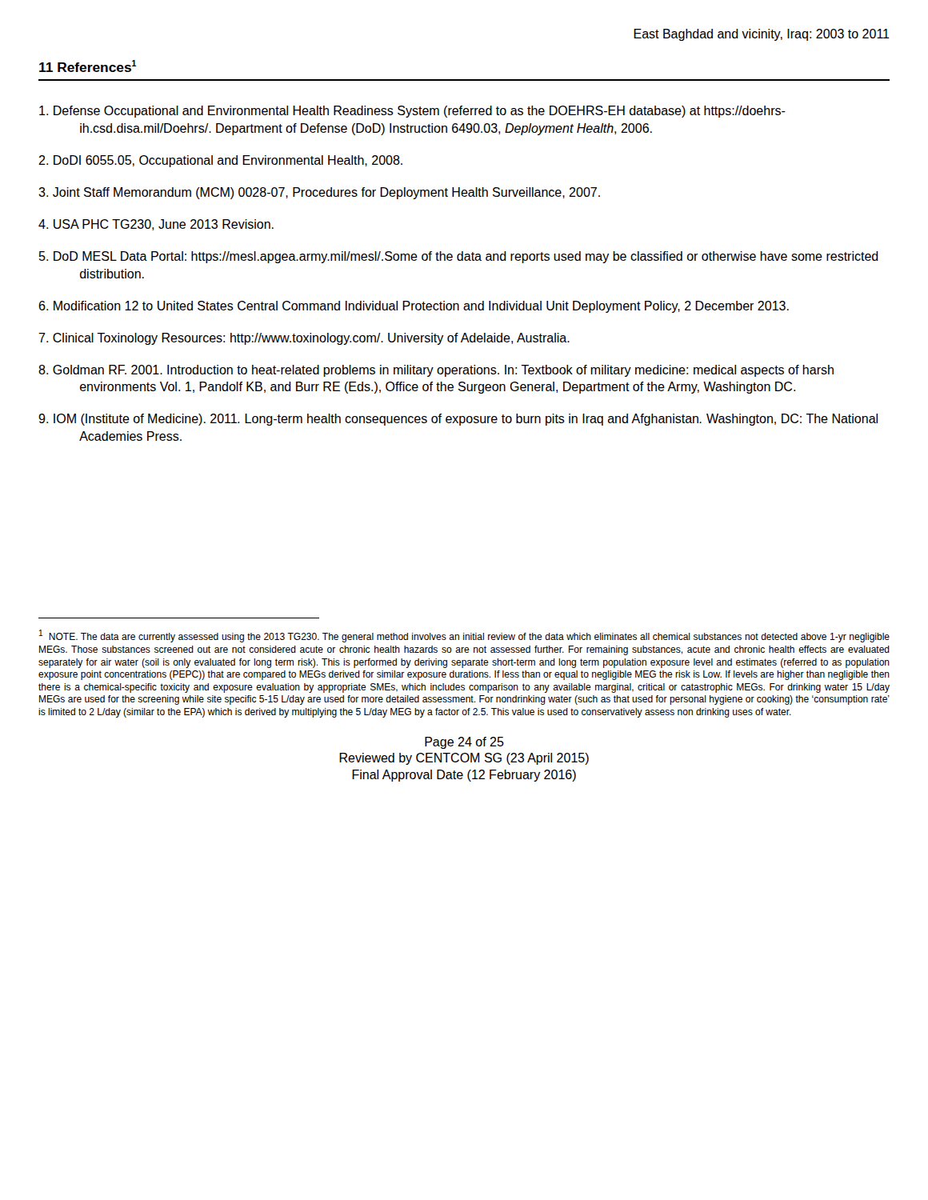East Baghdad and vicinity, Iraq: 2003 to 2011
11 References1
1. Defense Occupational and Environmental Health Readiness System (referred to as the DOEHRS-EH database) at https://doehrs-ih.csd.disa.mil/Doehrs/. Department of Defense (DoD) Instruction 6490.03, Deployment Health, 2006.
2. DoDI 6055.05, Occupational and Environmental Health, 2008.
3. Joint Staff Memorandum (MCM) 0028-07, Procedures for Deployment Health Surveillance, 2007.
4. USA PHC TG230, June 2013 Revision.
5. DoD MESL Data Portal: https://mesl.apgea.army.mil/mesl/.Some of the data and reports used may be classified or otherwise have some restricted distribution.
6. Modification 12 to United States Central Command Individual Protection and Individual Unit Deployment Policy, 2 December 2013.
7. Clinical Toxinology Resources: http://www.toxinology.com/. University of Adelaide, Australia.
8. Goldman RF. 2001. Introduction to heat-related problems in military operations. In: Textbook of military medicine: medical aspects of harsh environments Vol. 1, Pandolf KB, and Burr RE (Eds.), Office of the Surgeon General, Department of the Army, Washington DC.
9. IOM (Institute of Medicine). 2011. Long-term health consequences of exposure to burn pits in Iraq and Afghanistan. Washington, DC: The National Academies Press.
1 NOTE. The data are currently assessed using the 2013 TG230. The general method involves an initial review of the data which eliminates all chemical substances not detected above 1-yr negligible MEGs. Those substances screened out are not considered acute or chronic health hazards so are not assessed further. For remaining substances, acute and chronic health effects are evaluated separately for air water (soil is only evaluated for long term risk). This is performed by deriving separate short-term and long term population exposure level and estimates (referred to as population exposure point concentrations (PEPC)) that are compared to MEGs derived for similar exposure durations. If less than or equal to negligible MEG the risk is Low. If levels are higher than negligible then there is a chemical-specific toxicity and exposure evaluation by appropriate SMEs, which includes comparison to any available marginal, critical or catastrophic MEGs. For drinking water 15 L/day MEGs are used for the screening while site specific 5-15 L/day are used for more detailed assessment. For nondrinking water (such as that used for personal hygiene or cooking) the ‘consumption rate’ is limited to 2 L/day (similar to the EPA) which is derived by multiplying the 5 L/day MEG by a factor of 2.5. This value is used to conservatively assess non drinking uses of water.
Page 24 of 25
Reviewed by CENTCOM SG (23 April 2015)
Final Approval Date (12 February 2016)